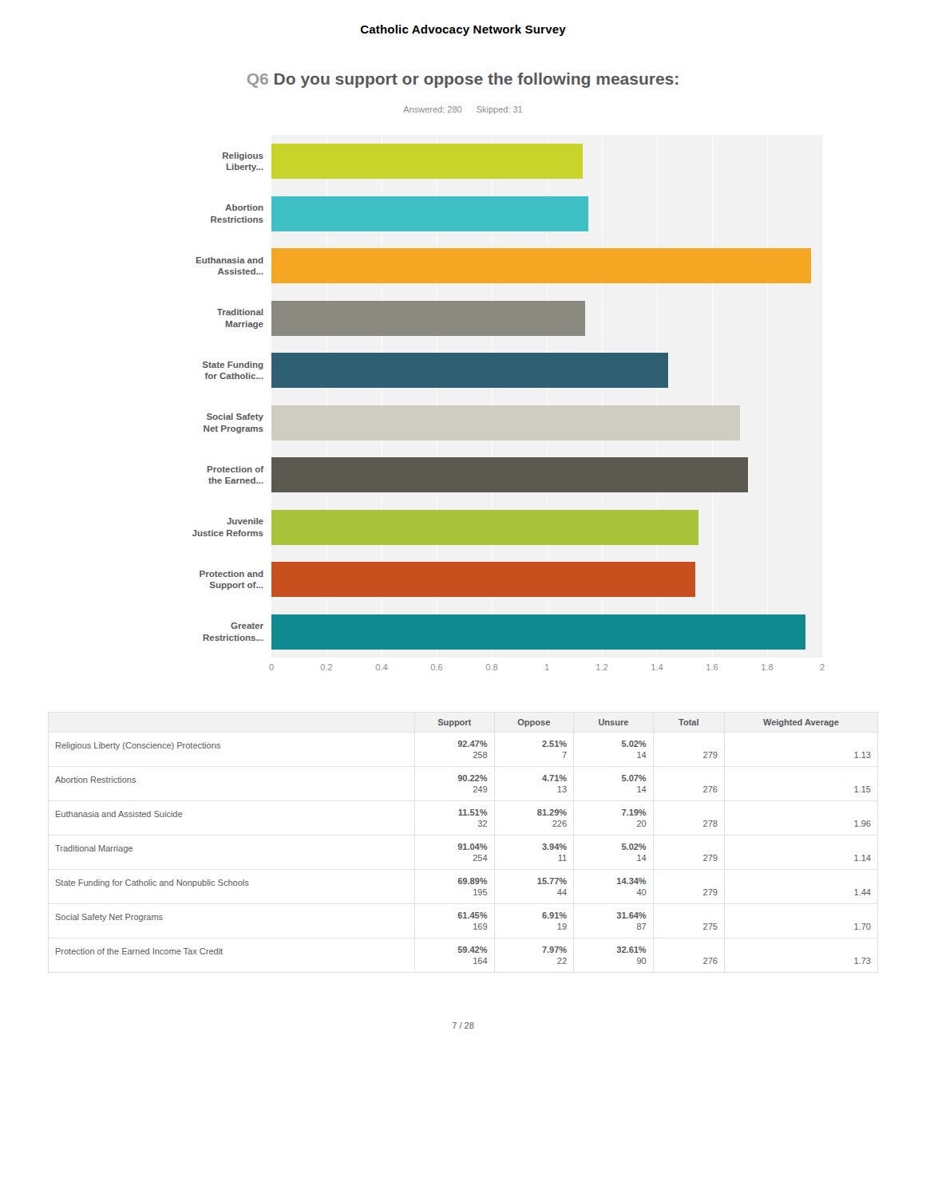Catholic Advocacy Network Survey
Q6 Do you support or oppose the following measures:
Answered: 280 Skipped: 31
Religious
Liberty...
Abortion
Restrictions
Euthanasia and
Assisted...
Traditional
Marriage
State Funding
for Catholic...
Social Safety
Net Programs
Protection of
the Earned...
Juvenile
Justice Reforms
Protection and
Support of...
Greater
Restrictions...
0 0.2 0.4 0.6 0.8 1 1.2 1.4 1.6 1.8 2
| | Support | Oppose | Unsure | Total | Weighted Average |
| --- | --- | --- | --- | --- | --- |
| Religious Liberty (Conscience) Protections | 92.47% 258 | 2.51% 7 | 5.02% 14 | 279 | 1.13 |
| Abortion Restrictions | 90.22% 249 | 4.71% 13 | 5.07% 14 | 276 | 1.15 |
| Euthanasia and Assisted Suicide | 11.51% 32 | 81.29% 226 | 7.19% 20 | 278 | 1.96 |
| Traditional Marriage | 91.04% 254 | 3.94% 11 | 5.02% 14 | 279 | 1.14 |
| State Funding for Catholic and Nonpublic Schools | 69.89% 195 | 15.77% 44 | 14.34% 40 | 279 | 1.44 |
| Social Safety Net Programs | 61.45% 169 | 6.91% 19 | 31.64% 87 | 275 | 1.70 |
| Protection of the Earned Income Tax Credit | 59.42% 164 | 7.97% 22 | 32.61% 90 | 276 | 1.73 |
7 / 28